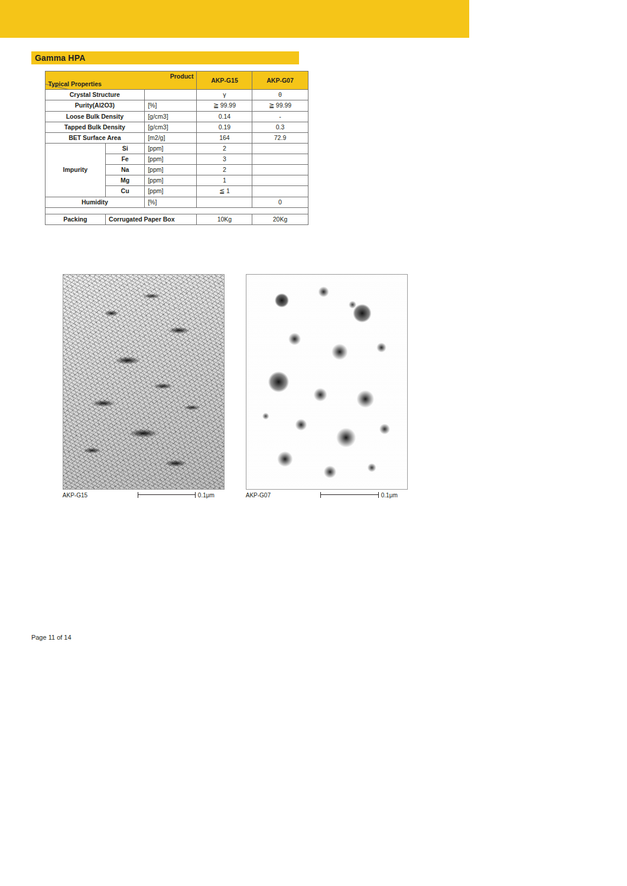Gamma HPA
| Product Typical Properties | AKP-G15 | AKP-G07 |
| Crystal Structure | | γ | θ |
| Purity(Al2O3) | [%] | ≧ 99.99 | ≧ 99.99 |
| Loose Bulk Density | [g/cm3] | 0.14 | - |
| Tapped Bulk Density | [g/cm3] | 0.19 | 0.3 |
| BET Surface Area | [m2/g] | 164 | 72.9 |
| Impurity | Si | [ppm] | 2 | |
| Fe | [ppm] | 3 | |
| Na | [ppm] | 2 | |
| Mg | [ppm] | 1 | |
| Cu | [ppm] | ≦ 1 | |
| Humidity | [%] | | 0 |
| Packing | Corrugated Paper Box | 10Kg | 20Kg |
AKP-G15
0.1μm
AKP-G07
0.1μm
Page 11 of 14